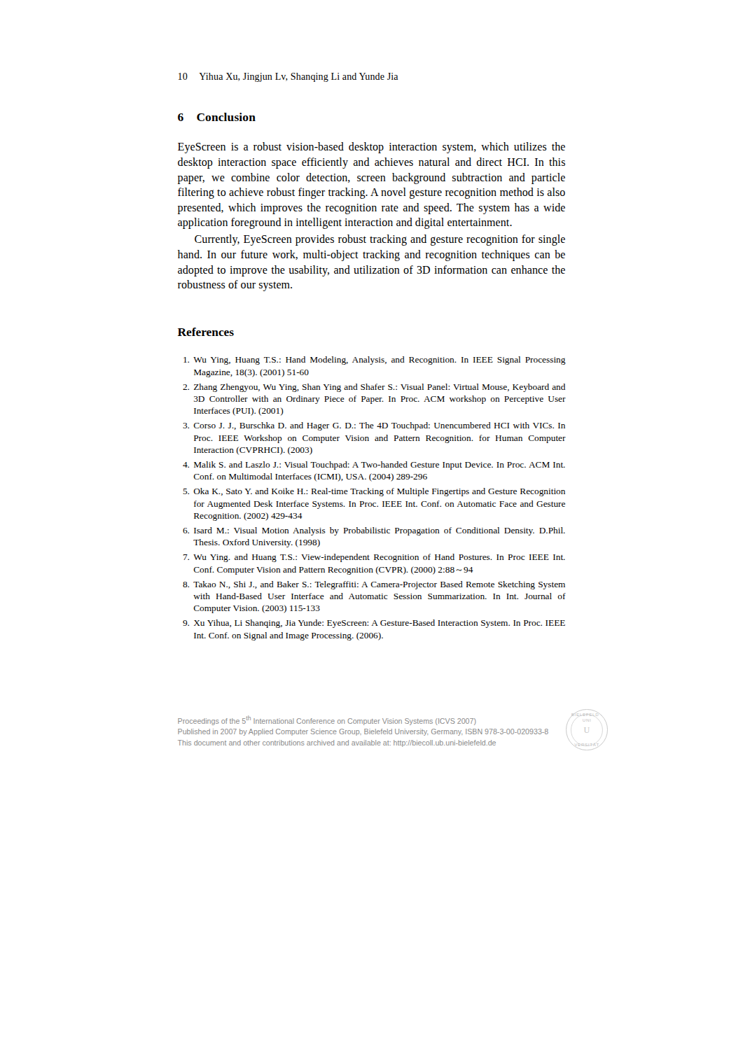10 Yihua Xu, Jingjun Lv, Shanqing Li and Yunde Jia
6 Conclusion
EyeScreen is a robust vision-based desktop interaction system, which utilizes the desktop interaction space efficiently and achieves natural and direct HCI. In this paper, we combine color detection, screen background subtraction and particle filtering to achieve robust finger tracking. A novel gesture recognition method is also presented, which improves the recognition rate and speed. The system has a wide application foreground in intelligent interaction and digital entertainment.
Currently, EyeScreen provides robust tracking and gesture recognition for single hand. In our future work, multi-object tracking and recognition techniques can be adopted to improve the usability, and utilization of 3D information can enhance the robustness of our system.
References
Wu Ying, Huang T.S.: Hand Modeling, Analysis, and Recognition. In IEEE Signal Processing Magazine, 18(3). (2001) 51-60
Zhang Zhengyou, Wu Ying, Shan Ying and Shafer S.: Visual Panel: Virtual Mouse, Keyboard and 3D Controller with an Ordinary Piece of Paper. In Proc. ACM workshop on Perceptive User Interfaces (PUI). (2001)
Corso J. J., Burschka D. and Hager G. D.: The 4D Touchpad: Unencumbered HCI with VICs. In Proc. IEEE Workshop on Computer Vision and Pattern Recognition. for Human Computer Interaction (CVPRHCI). (2003)
Malik S. and Laszlo J.: Visual Touchpad: A Two-handed Gesture Input Device. In Proc. ACM Int. Conf. on Multimodal Interfaces (ICMI), USA. (2004) 289-296
Oka K., Sato Y. and Koike H.: Real-time Tracking of Multiple Fingertips and Gesture Recognition for Augmented Desk Interface Systems. In Proc. IEEE Int. Conf. on Automatic Face and Gesture Recognition. (2002) 429-434
Isard M.: Visual Motion Analysis by Probabilistic Propagation of Conditional Density. D.Phil. Thesis. Oxford University. (1998)
Wu Ying. and Huang T.S.: View-independent Recognition of Hand Postures. In Proc IEEE Int. Conf. Computer Vision and Pattern Recognition (CVPR). (2000) 2:88～94
Takao N., Shi J., and Baker S.: Telegraffiti: A Camera-Projector Based Remote Sketching System with Hand-Based User Interface and Automatic Session Summarization. In Int. Journal of Computer Vision. (2003) 115-133
Xu Yihua, Li Shanqing, Jia Yunde: EyeScreen: A Gesture-Based Interaction System. In Proc. IEEE Int. Conf. on Signal and Image Processing. (2006).
Proceedings of the 5th International Conference on Computer Vision Systems (ICVS 2007)
Published in 2007 by Applied Computer Science Group, Bielefeld University, Germany, ISBN 978-3-00-020933-8
This document and other contributions archived and available at: http://biecoll.ub.uni-bielefeld.de
BIELEFELD · UNI
U
VERSITÄT